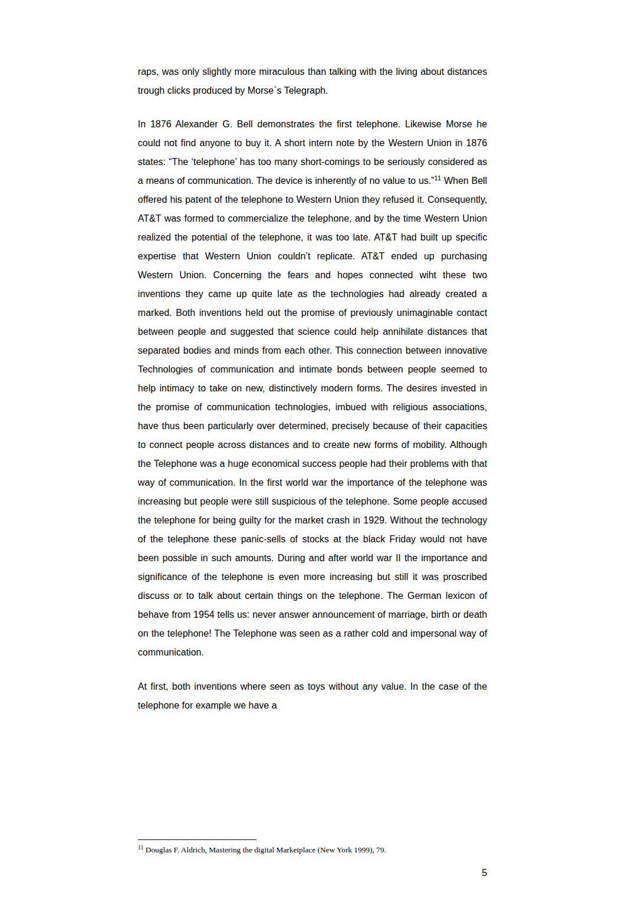raps, was only slightly more miraculous than talking with the living about distances trough clicks produced by Morse`s Telegraph.
In 1876 Alexander G. Bell demonstrates the first telephone. Likewise Morse he could not find anyone to buy it. A short intern note by the Western Union in 1876 states: “The ‘telephone’ has too many short-comings to be seriously considered as a means of communication. The device is inherently of no value to us.”11 When Bell offered his patent of the telephone to Western Union they refused it. Consequently, AT&T was formed to commercialize the telephone, and by the time Western Union realized the potential of the telephone, it was too late. AT&T had built up specific expertise that Western Union couldn’t replicate. AT&T ended up purchasing Western Union. Concerning the fears and hopes connected wiht these two inventions they came up quite late as the technologies had already created a marked. Both inventions held out the promise of previously unimaginable contact between people and suggested that science could help annihilate distances that separated bodies and minds from each other. This connection between innovative Technologies of communication and intimate bonds between people seemed to help intimacy to take on new, distinctively modern forms. The desires invested in the promise of communication technologies, imbued with religious associations, have thus been particularly over determined, precisely because of their capacities to connect people across distances and to create new forms of mobility. Although the Telephone was a huge economical success people had their problems with that way of communication. In the first world war the importance of the telephone was increasing but people were still suspicious of the telephone. Some people accused the telephone for being guilty for the market crash in 1929. Without the technology of the telephone these panic-sells of stocks at the black Friday would not have been possible in such amounts. During and after world war II the importance and significance of the telephone is even more increasing but still it was proscribed discuss or to talk about certain things on the telephone. The German lexicon of behave from 1954 tells us: never answer announcement of marriage, birth or death on the telephone! The Telephone was seen as a rather cold and impersonal way of communication.
At first, both inventions where seen as toys without any value. In the case of the telephone for example we have a
11 Douglas F. Aldrich, Mastering the digital Marketplace (New York 1999), 79.
5